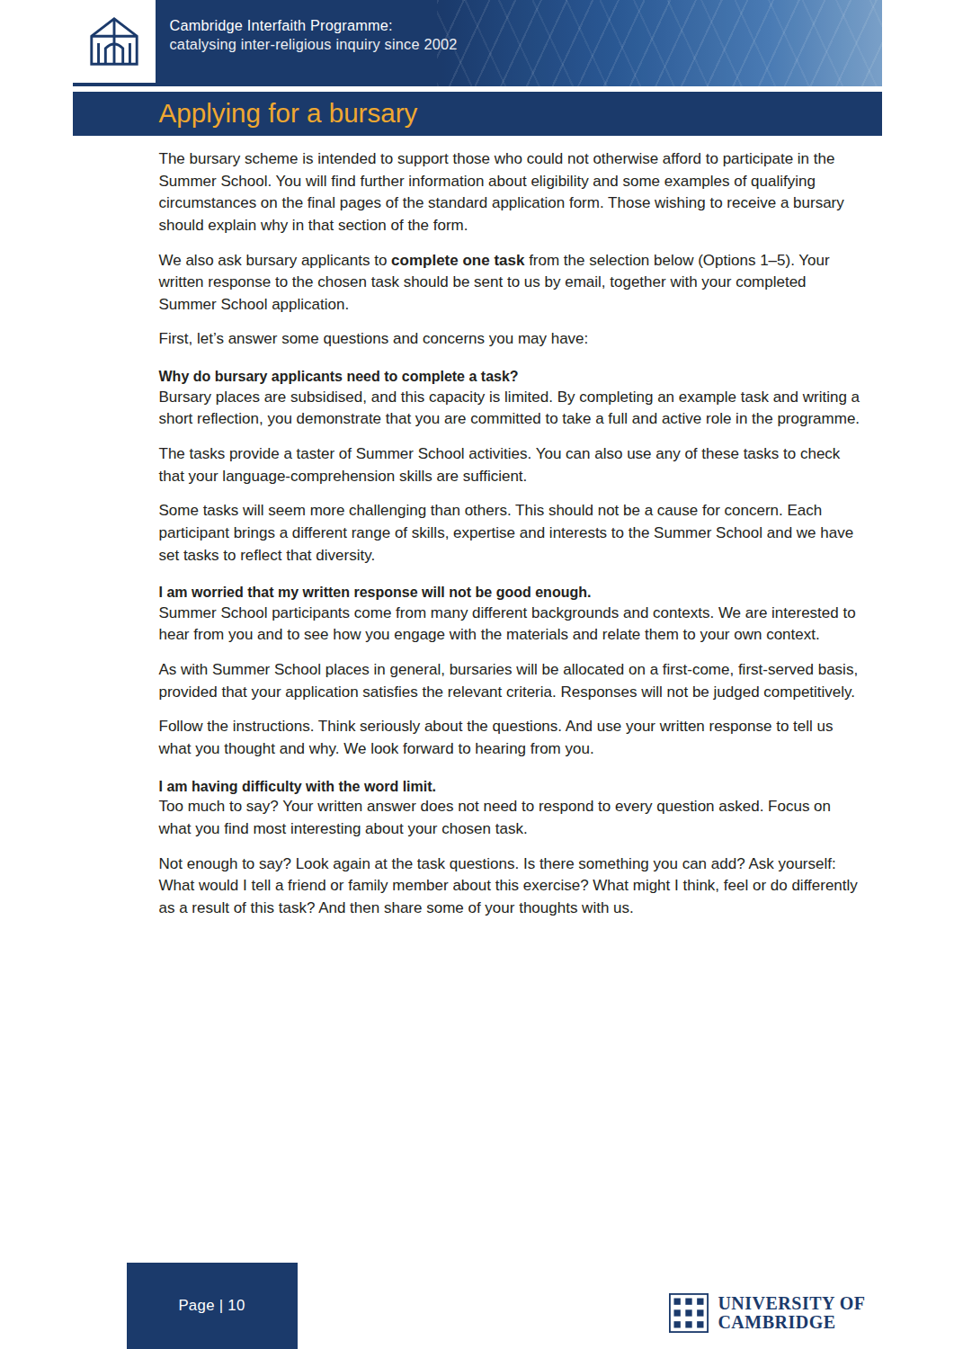Cambridge Interfaith Programme:
catalysing inter-religious inquiry since 2002
Applying for a bursary
The bursary scheme is intended to support those who could not otherwise afford to participate in the Summer School. You will find further information about eligibility and some examples of qualifying circumstances on the final pages of the standard application form. Those wishing to receive a bursary should explain why in that section of the form.
We also ask bursary applicants to complete one task from the selection below (Options 1–5). Your written response to the chosen task should be sent to us by email, together with your completed Summer School application.
First, let’s answer some questions and concerns you may have:
Why do bursary applicants need to complete a task?
Bursary places are subsidised, and this capacity is limited. By completing an example task and writing a short reflection, you demonstrate that you are committed to take a full and active role in the programme.
The tasks provide a taster of Summer School activities. You can also use any of these tasks to check that your language-comprehension skills are sufficient.
Some tasks will seem more challenging than others. This should not be a cause for concern. Each participant brings a different range of skills, expertise and interests to the Summer School and we have set tasks to reflect that diversity.
I am worried that my written response will not be good enough.
Summer School participants come from many different backgrounds and contexts. We are interested to hear from you and to see how you engage with the materials and relate them to your own context.
As with Summer School places in general, bursaries will be allocated on a first-come, first-served basis, provided that your application satisfies the relevant criteria. Responses will not be judged competitively.
Follow the instructions. Think seriously about the questions. And use your written response to tell us what you thought and why. We look forward to hearing from you.
I am having difficulty with the word limit.
Too much to say? Your written answer does not need to respond to every question asked. Focus on what you find most interesting about your chosen task.
Not enough to say? Look again at the task questions. Is there something you can add? Ask yourself: What would I tell a friend or family member about this exercise? What might I think, feel or do differently as a result of this task? And then share some of your thoughts with us.
Page | 10
University of Cambridge